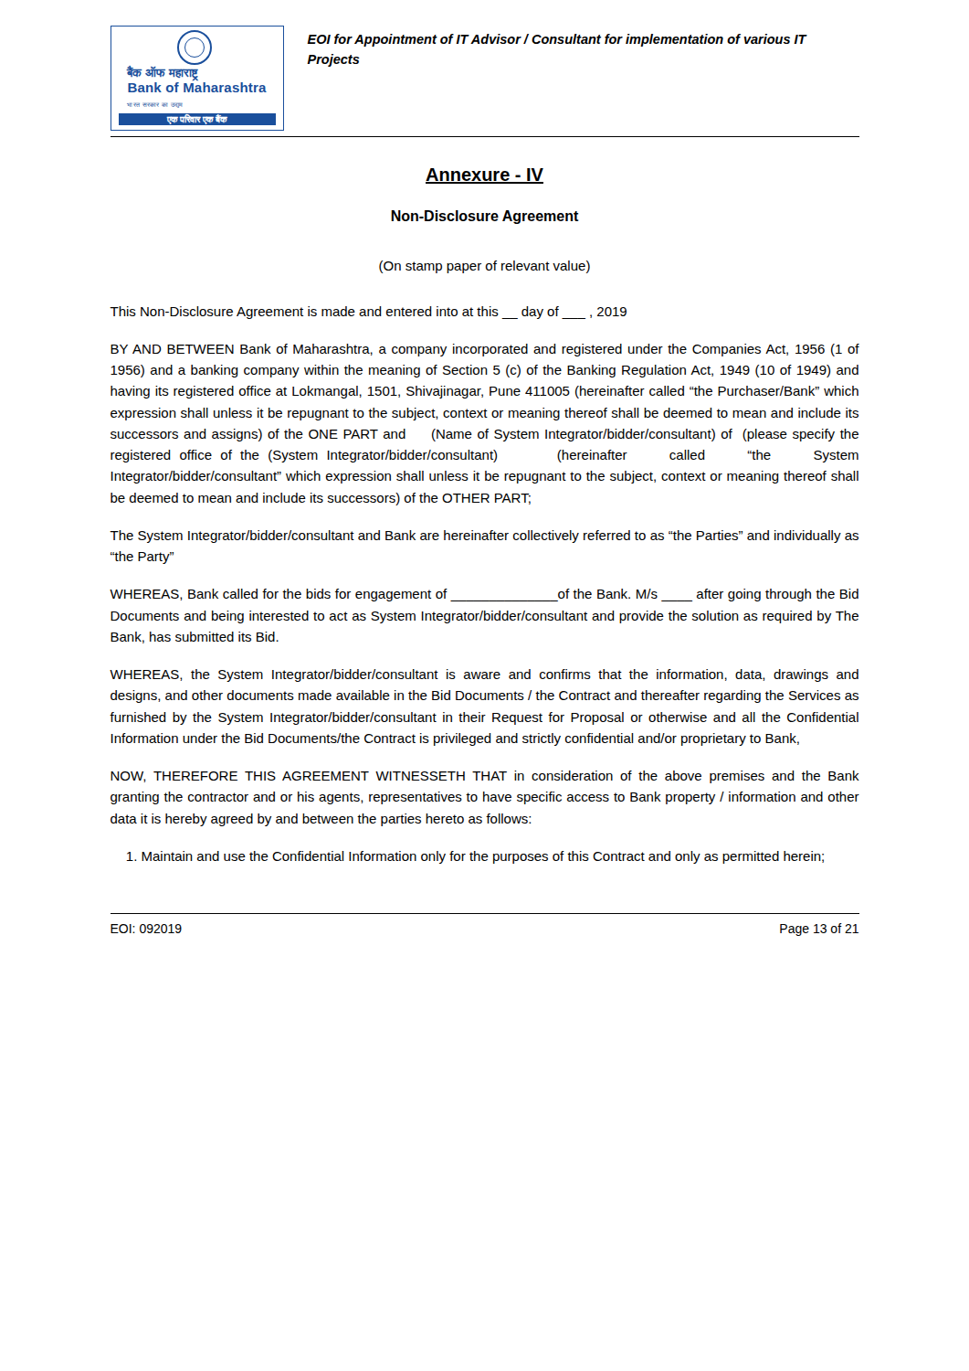बैंक ऑफ महाराष्ट्र
Bank of Maharashtra
भारत सरकार का उद्यम
एक परिवार एक बैंक
EOI for Appointment of IT Advisor / Consultant for implementation of various IT Projects
Annexure - IV
Non-Disclosure Agreement
(On stamp paper of relevant value)
This Non-Disclosure Agreement is made and entered into at this __ day of ___ , 2019
BY AND BETWEEN Bank of Maharashtra, a company incorporated and registered under the Companies Act, 1956 (1 of 1956) and a banking company within the meaning of Section 5 (c) of the Banking Regulation Act, 1949 (10 of 1949) and having its registered office at Lokmangal, 1501, Shivajinagar, Pune 411005 (hereinafter called “the Purchaser/Bank” which expression shall unless it be repugnant to the subject, context or meaning thereof shall be deemed to mean and include its successors and assigns) of the ONE PART and (Name of System Integrator/bidder/consultant) of (please specify the registered office of the (System Integrator/bidder/consultant) (hereinafter called “the System Integrator/bidder/consultant” which expression shall unless it be repugnant to the subject, context or meaning thereof shall be deemed to mean and include its successors) of the OTHER PART;
The System Integrator/bidder/consultant and Bank are hereinafter collectively referred to as “the Parties” and individually as “the Party”
WHEREAS, Bank called for the bids for engagement of ______________of the Bank. M/s ____ after going through the Bid Documents and being interested to act as System Integrator/bidder/consultant and provide the solution as required by The Bank, has submitted its Bid.
WHEREAS, the System Integrator/bidder/consultant is aware and confirms that the information, data, drawings and designs, and other documents made available in the Bid Documents / the Contract and thereafter regarding the Services as furnished by the System Integrator/bidder/consultant in their Request for Proposal or otherwise and all the Confidential Information under the Bid Documents/the Contract is privileged and strictly confidential and/or proprietary to Bank,
NOW, THEREFORE THIS AGREEMENT WITNESSETH THAT in consideration of the above premises and the Bank granting the contractor and or his agents, representatives to have specific access to Bank property / information and other data it is hereby agreed by and between the parties hereto as follows:
Maintain and use the Confidential Information only for the purposes of this Contract and only as permitted herein;
EOI: 092019 Page 13 of 21